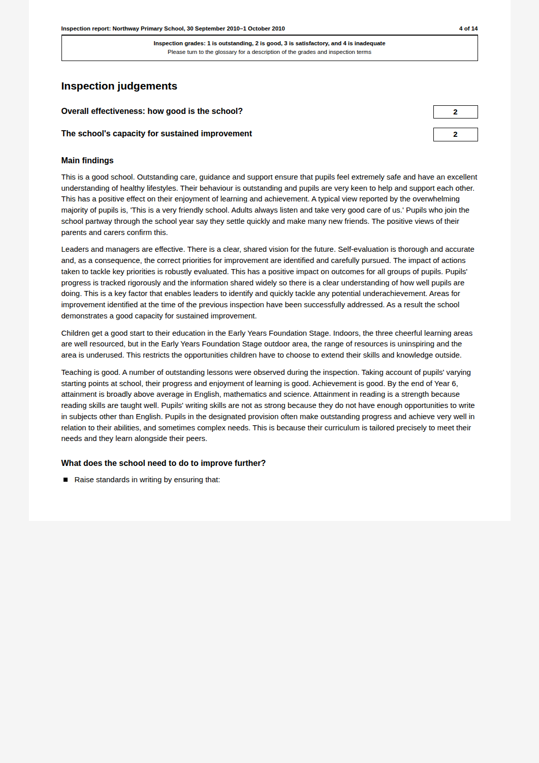Inspection report: Northway Primary School, 30 September 2010–1 October 2010
4 of 14
Inspection grades: 1 is outstanding, 2 is good, 3 is satisfactory, and 4 is inadequate
Please turn to the glossary for a description of the grades and inspection terms
Inspection judgements
Overall effectiveness: how good is the school?
2
The school's capacity for sustained improvement
2
Main findings
This is a good school. Outstanding care, guidance and support ensure that pupils feel extremely safe and have an excellent understanding of healthy lifestyles. Their behaviour is outstanding and pupils are very keen to help and support each other. This has a positive effect on their enjoyment of learning and achievement. A typical view reported by the overwhelming majority of pupils is, 'This is a very friendly school. Adults always listen and take very good care of us.' Pupils who join the school partway through the school year say they settle quickly and make many new friends. The positive views of their parents and carers confirm this.
Leaders and managers are effective. There is a clear, shared vision for the future. Self-evaluation is thorough and accurate and, as a consequence, the correct priorities for improvement are identified and carefully pursued. The impact of actions taken to tackle key priorities is robustly evaluated. This has a positive impact on outcomes for all groups of pupils. Pupils' progress is tracked rigorously and the information shared widely so there is a clear understanding of how well pupils are doing. This is a key factor that enables leaders to identify and quickly tackle any potential underachievement. Areas for improvement identified at the time of the previous inspection have been successfully addressed. As a result the school demonstrates a good capacity for sustained improvement.
Children get a good start to their education in the Early Years Foundation Stage. Indoors, the three cheerful learning areas are well resourced, but in the Early Years Foundation Stage outdoor area, the range of resources is uninspiring and the area is underused. This restricts the opportunities children have to choose to extend their skills and knowledge outside.
Teaching is good. A number of outstanding lessons were observed during the inspection. Taking account of pupils' varying starting points at school, their progress and enjoyment of learning is good. Achievement is good. By the end of Year 6, attainment is broadly above average in English, mathematics and science. Attainment in reading is a strength because reading skills are taught well. Pupils' writing skills are not as strong because they do not have enough opportunities to write in subjects other than English. Pupils in the designated provision often make outstanding progress and achieve very well in relation to their abilities, and sometimes complex needs. This is because their curriculum is tailored precisely to meet their needs and they learn alongside their peers.
What does the school need to do to improve further?
Raise standards in writing by ensuring that: